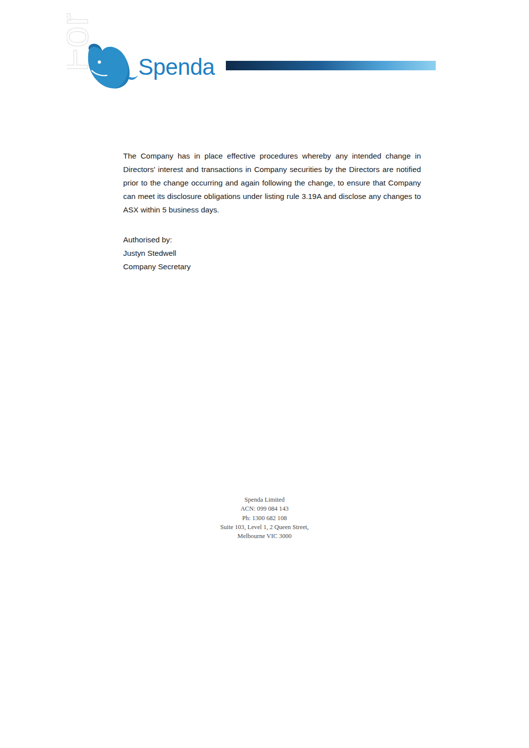Spenda
For personal use only
The Company has in place effective procedures whereby any intended change in Directors’ interest and transactions in Company securities by the Directors are notified prior to the change occurring and again following the change, to ensure that Company can meet its disclosure obligations under listing rule 3.19A and disclose any changes to ASX within 5 business days.
Authorised by:
Justyn Stedwell
Company Secretary
Spenda Limited
ACN: 099 084 143
Ph: 1300 682 108
Suite 103, Level 1, 2 Queen Street,
Melbourne VIC 3000